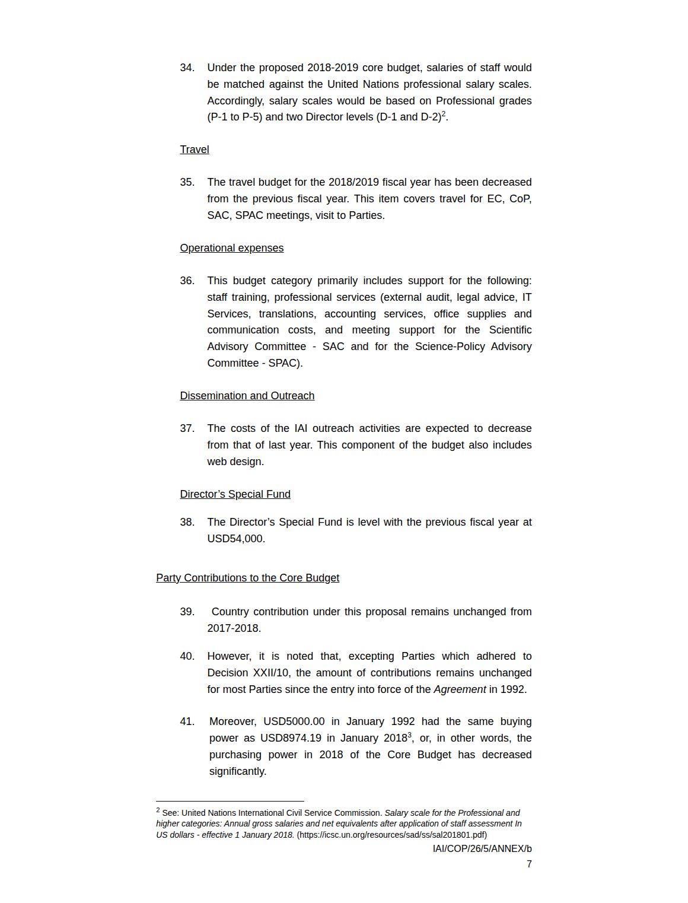34. Under the proposed 2018-2019 core budget, salaries of staff would be matched against the United Nations professional salary scales. Accordingly, salary scales would be based on Professional grades (P-1 to P-5) and two Director levels (D-1 and D-2)2.
Travel
35. The travel budget for the 2018/2019 fiscal year has been decreased from the previous fiscal year. This item covers travel for EC, CoP, SAC, SPAC meetings, visit to Parties.
Operational expenses
36. This budget category primarily includes support for the following: staff training, professional services (external audit, legal advice, IT Services, translations, accounting services, office supplies and communication costs, and meeting support for the Scientific Advisory Committee - SAC and for the Science-Policy Advisory Committee - SPAC).
Dissemination and Outreach
37. The costs of the IAI outreach activities are expected to decrease from that of last year. This component of the budget also includes web design.
Director’s Special Fund
38. The Director’s Special Fund is level with the previous fiscal year at USD54,000.
Party Contributions to the Core Budget
39. Country contribution under this proposal remains unchanged from 2017-2018.
40. However, it is noted that, excepting Parties which adhered to Decision XXII/10, the amount of contributions remains unchanged for most Parties since the entry into force of the Agreement in 1992.
41. Moreover, USD5000.00 in January 1992 had the same buying power as USD8974.19 in January 20183, or, in other words, the purchasing power in 2018 of the Core Budget has decreased significantly.
2 See: United Nations International Civil Service Commission. Salary scale for the Professional and higher categories: Annual gross salaries and net equivalents after application of staff assessment In US dollars - effective 1 January 2018. (https://icsc.un.org/resources/sad/ss/sal201801.pdf)
IAI/COP/26/5/ANNEX/b
7